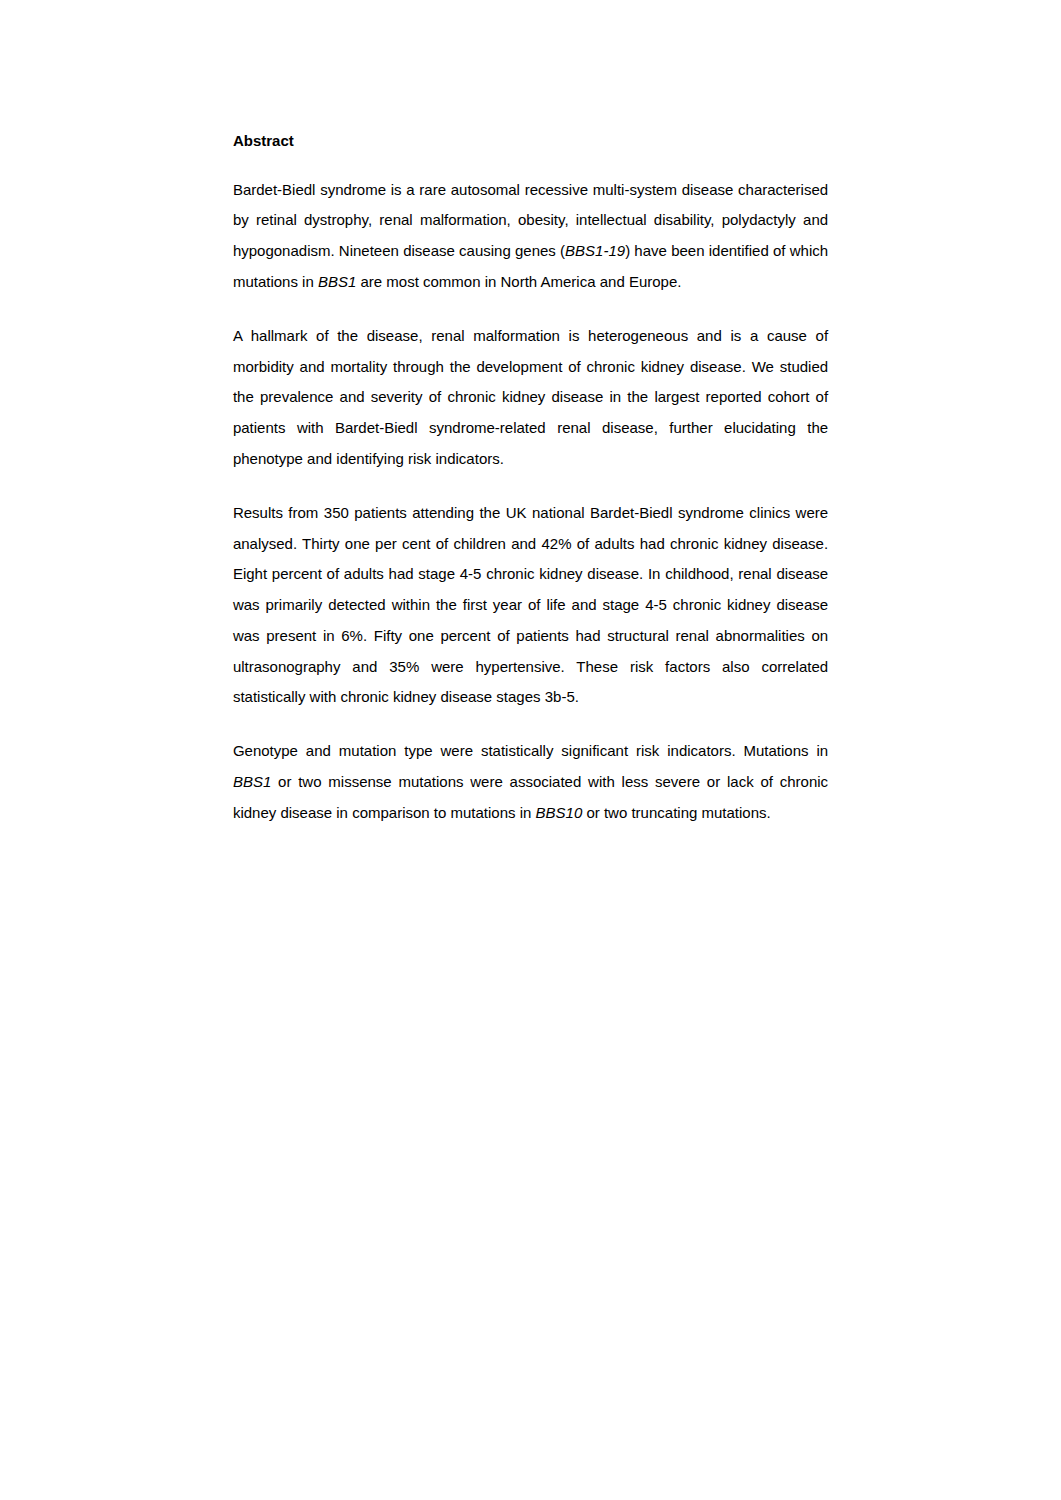Abstract
Bardet-Biedl syndrome is a rare autosomal recessive multi-system disease characterised by retinal dystrophy, renal malformation, obesity, intellectual disability, polydactyly and hypogonadism. Nineteen disease causing genes (BBS1-19) have been identified of which mutations in BBS1 are most common in North America and Europe.
A hallmark of the disease, renal malformation is heterogeneous and is a cause of morbidity and mortality through the development of chronic kidney disease. We studied the prevalence and severity of chronic kidney disease in the largest reported cohort of patients with Bardet-Biedl syndrome-related renal disease, further elucidating the phenotype and identifying risk indicators.
Results from 350 patients attending the UK national Bardet-Biedl syndrome clinics were analysed. Thirty one per cent of children and 42% of adults had chronic kidney disease. Eight percent of adults had stage 4-5 chronic kidney disease. In childhood, renal disease was primarily detected within the first year of life and stage 4-5 chronic kidney disease was present in 6%. Fifty one percent of patients had structural renal abnormalities on ultrasonography and 35% were hypertensive. These risk factors also correlated statistically with chronic kidney disease stages 3b-5.
Genotype and mutation type were statistically significant risk indicators. Mutations in BBS1 or two missense mutations were associated with less severe or lack of chronic kidney disease in comparison to mutations in BBS10 or two truncating mutations.